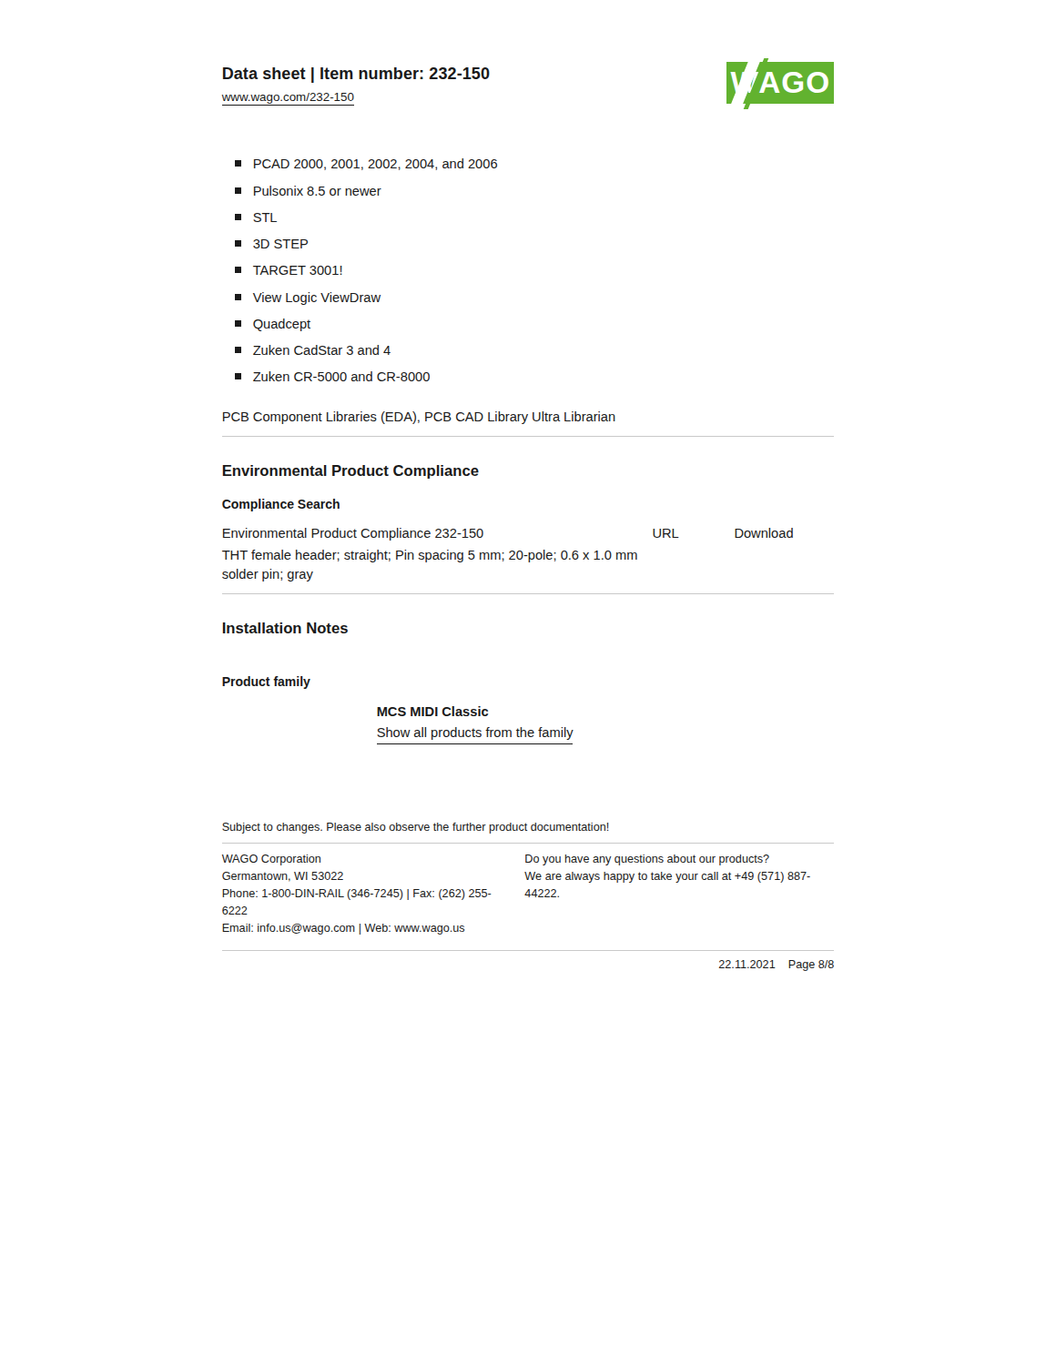Data sheet | Item number: 232-150
www.wago.com/232-150
WAGO
PCAD 2000, 2001, 2002, 2004, and 2006
Pulsonix 8.5 or newer
STL
3D STEP
TARGET 3001!
View Logic ViewDraw
Quadcept
Zuken CadStar 3 and 4
Zuken CR-5000 and CR-8000
PCB Component Libraries (EDA), PCB CAD Library Ultra Librarian
Environmental Product Compliance
Compliance Search
Environmental Product Compliance 232-150
THT female header; straight; Pin spacing 5 mm; 20-pole; 0.6 x 1.0 mm solder pin; gray
URL
Download
Installation Notes
Product family
MCS MIDI Classic
Show all products from the family
Subject to changes. Please also observe the further product documentation!
WAGO Corporation
Germantown, WI 53022
Phone: 1-800-DIN-RAIL (346-7245) | Fax: (262) 255-6222
Email: info.us@wago.com | Web: www.wago.us
Do you have any questions about our products?
We are always happy to take your call at +49 (571) 887-44222.
22.11.2021 Page 8/8